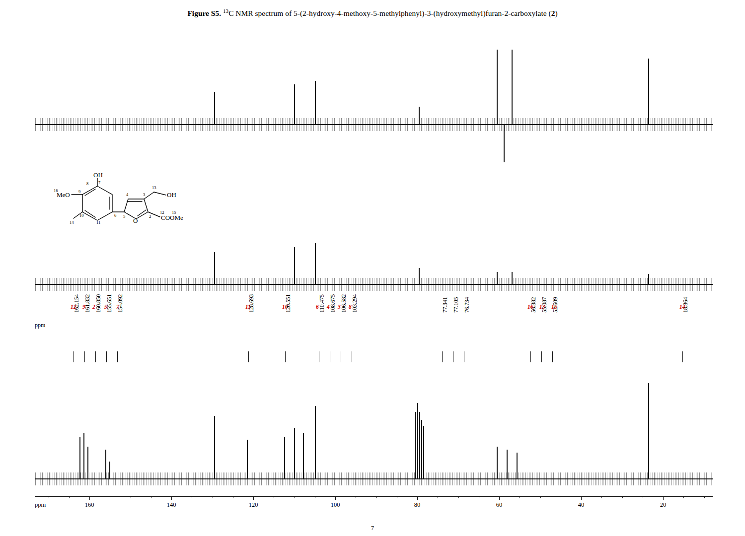Figure S5. 13C NMR spectrum of 5-(2-hydroxy-4-methoxy-5-methylphenyl)-3-(hydroxymethyl)furan-2-carboxylate (2)
OH MeO OH COOMe O 8 7 9 16 10 14 11 6 5 4 3 2 13 12 15
12
9
2
5
7
11
10
6
4
3
8
16
13
15
14
162.154
161.832
160.850
155.651
154.092
128.693
120.551
110.475
108.675
106.582
103.294
77.341
77.105
76.734
56.382
55.087
52.609
18.864
ppm
160
140
120
100
80
60
40
20
ppm
7